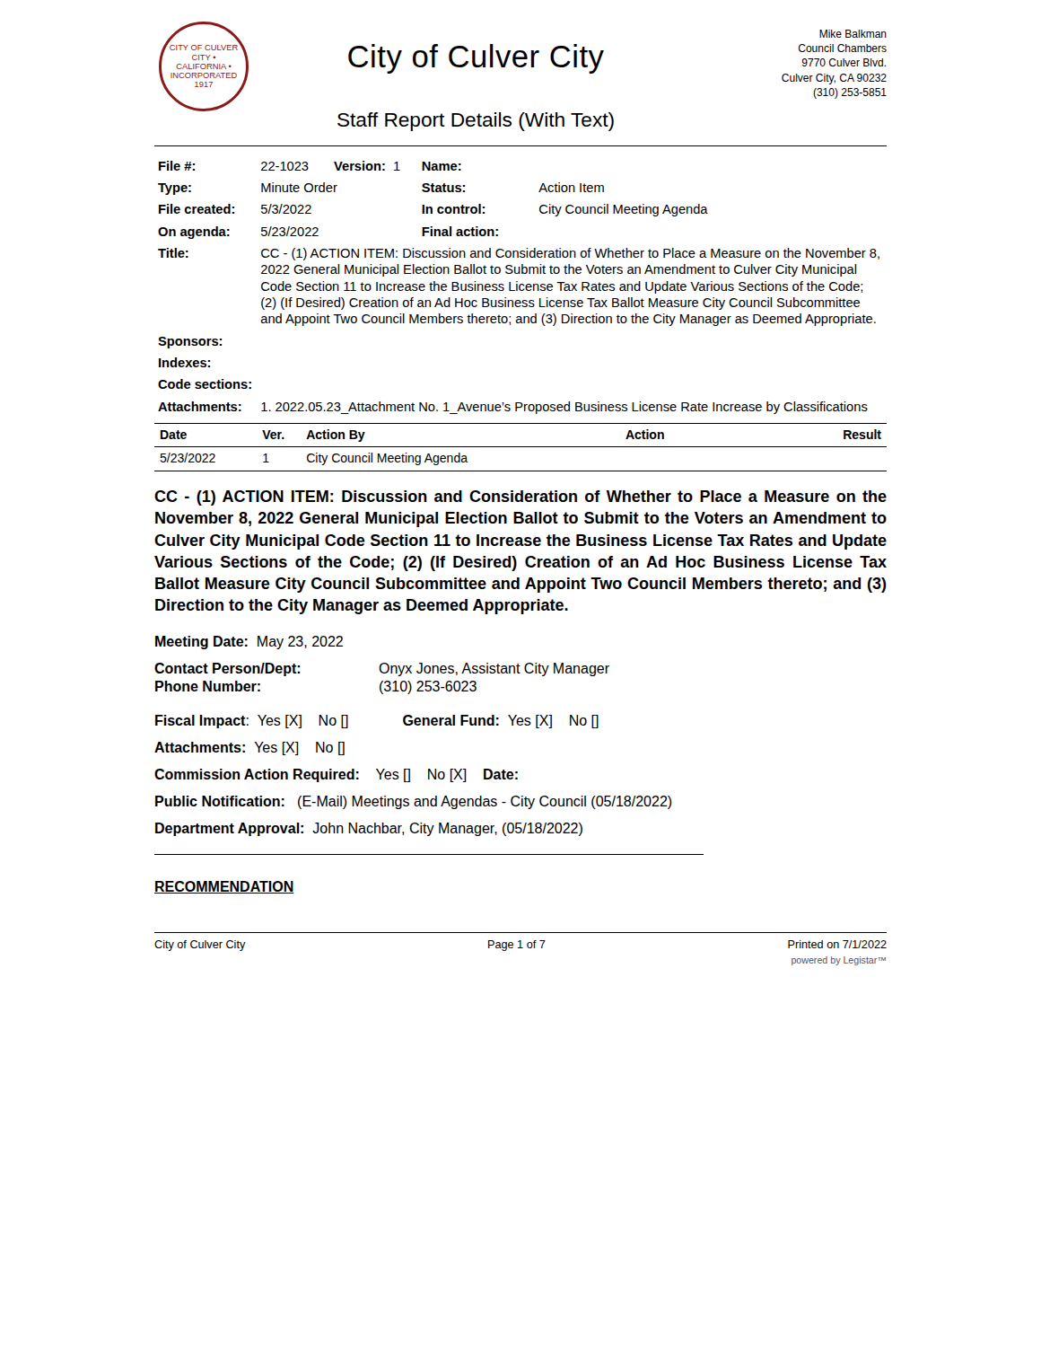CITY OF CULVER CITY • CALIFORNIA • INCORPORATED 1917
City of Culver City
Staff Report Details (With Text)
Mike Balkman
Council Chambers
9770 Culver Blvd.
Culver City, CA 90232
(310) 253-5851
| File #: | 22-1023 Version: 1 | Name: | |
| Type: | Minute Order | Status: | Action Item |
| File created: | 5/3/2022 | In control: | City Council Meeting Agenda |
| On agenda: | 5/23/2022 | Final action: | |
| Title: | CC - (1) ACTION ITEM: Discussion and Consideration of Whether to Place a Measure on the November 8, 2022 General Municipal Election Ballot to Submit to the Voters an Amendment to Culver City Municipal Code Section 11 to Increase the Business License Tax Rates and Update Various Sections of the Code; (2) (If Desired) Creation of an Ad Hoc Business License Tax Ballot Measure City Council Subcommittee and Appoint Two Council Members thereto; and (3) Direction to the City Manager as Deemed Appropriate. |
| Sponsors: | |
| Indexes: | |
| Code sections: | |
| Attachments: | 1. 2022.05.23_Attachment No. 1_Avenue’s Proposed Business License Rate Increase by Classifications |
| Date | Ver. | Action By | Action | Result |
| --- | --- | --- | --- | --- |
| 5/23/2022 | 1 | City Council Meeting Agenda | | |
CC - (1) ACTION ITEM: Discussion and Consideration of Whether to Place a Measure on the November 8, 2022 General Municipal Election Ballot to Submit to the Voters an Amendment to Culver City Municipal Code Section 11 to Increase the Business License Tax Rates and Update Various Sections of the Code; (2) (If Desired) Creation of an Ad Hoc Business License Tax Ballot Measure City Council Subcommittee and Appoint Two Council Members thereto; and (3) Direction to the City Manager as Deemed Appropriate.
Meeting Date: May 23, 2022
Contact Person/Dept: Onyx Jones, Assistant City Manager
Phone Number: (310) 253-6023
Fiscal Impact: Yes [X] No []
General Fund: Yes [X] No []
Attachments: Yes [X] No []
Commission Action Required: Yes [] No [X] Date:
Public Notification: (E-Mail) Meetings and Agendas - City Council (05/18/2022)
Department Approval: John Nachbar, City Manager, (05/18/2022)
RECOMMENDATION
City of Culver City
Page 1 of 7
Printed on 7/1/2022
powered by Legistar™